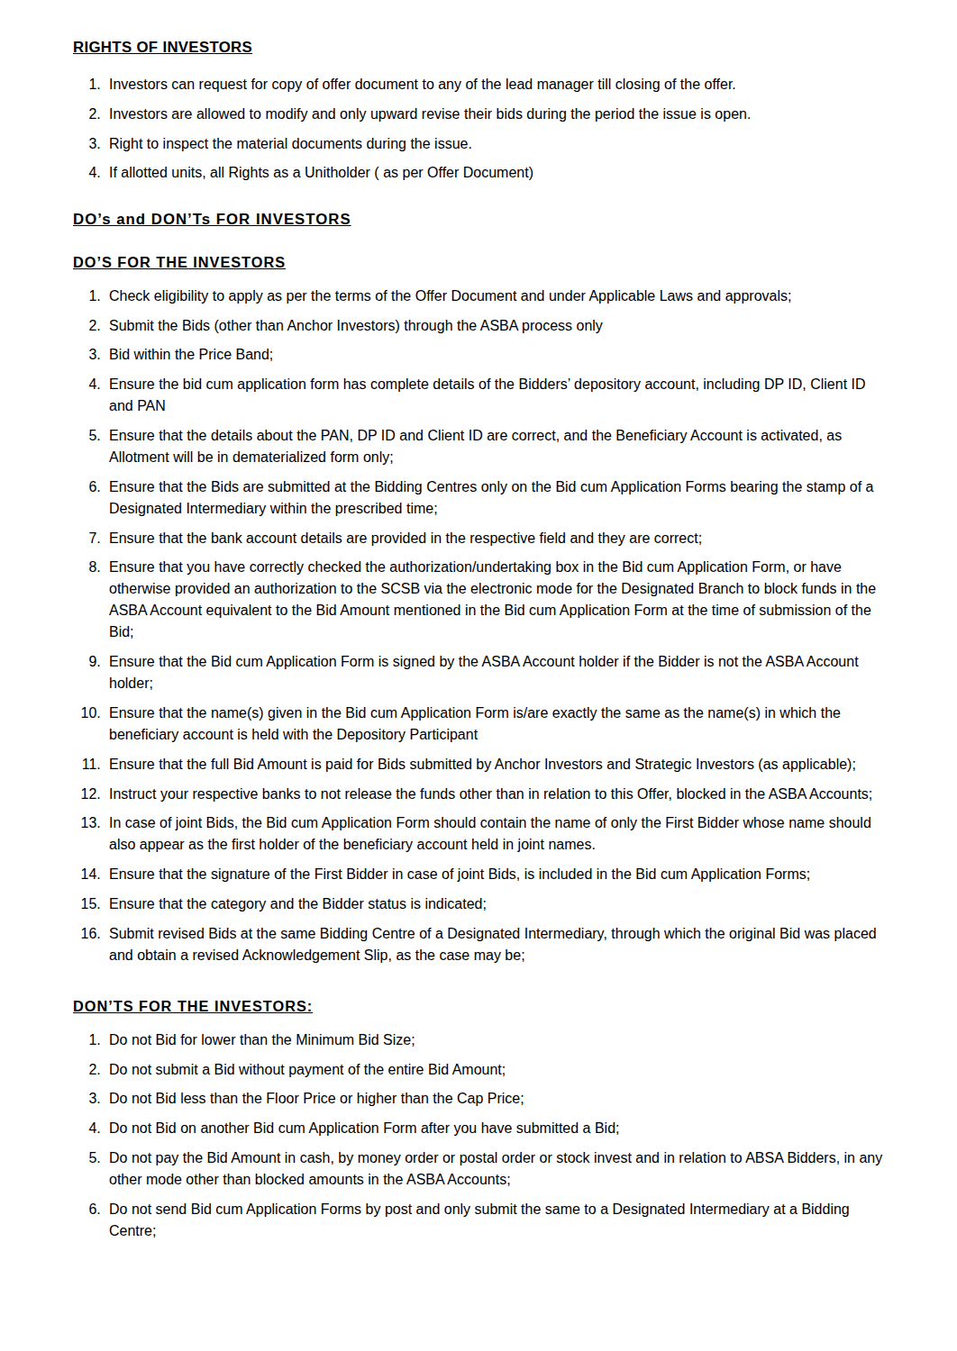RIGHTS OF INVESTORS
Investors can request for copy of offer document to any of the lead manager till closing of the offer.
Investors are allowed to modify and only upward revise their bids during the period the issue is open.
Right to inspect the material documents during the issue.
If allotted units, all Rights as a Unitholder ( as per Offer Document)
DO’s and DON’Ts FOR INVESTORS
DO’S FOR THE INVESTORS
Check eligibility to apply as per the terms of the Offer Document and under Applicable Laws and approvals;
Submit the Bids (other than Anchor Investors) through the ASBA process only
Bid within the Price Band;
Ensure the bid cum application form has complete details of the Bidders’ depository account, including DP ID, Client ID and PAN
Ensure that the details about the PAN, DP ID and Client ID are correct, and the Beneficiary Account is activated, as Allotment will be in dematerialized form only;
Ensure that the Bids are submitted at the Bidding Centres only on the Bid cum Application Forms bearing the stamp of a Designated Intermediary within the prescribed time;
Ensure that the bank account details are provided in the respective field and they are correct;
Ensure that you have correctly checked the authorization/undertaking box in the Bid cum Application Form, or have otherwise provided an authorization to the SCSB via the electronic mode for the Designated Branch to block funds in the ASBA Account equivalent to the Bid Amount mentioned in the Bid cum Application Form at the time of submission of the Bid;
Ensure that the Bid cum Application Form is signed by the ASBA Account holder if the Bidder is not the ASBA Account holder;
Ensure that the name(s) given in the Bid cum Application Form is/are exactly the same as the name(s) in which the beneficiary account is held with the Depository Participant
Ensure that the full Bid Amount is paid for Bids submitted by Anchor Investors and Strategic Investors (as applicable);
Instruct your respective banks to not release the funds other than in relation to this Offer, blocked in the ASBA Accounts;
In case of joint Bids, the Bid cum Application Form should contain the name of only the First Bidder whose name should also appear as the first holder of the beneficiary account held in joint names.
Ensure that the signature of the First Bidder in case of joint Bids, is included in the Bid cum Application Forms;
Ensure that the category and the Bidder status is indicated;
Submit revised Bids at the same Bidding Centre of a Designated Intermediary, through which the original Bid was placed and obtain a revised Acknowledgement Slip, as the case may be;
DON’TS FOR THE INVESTORS:
Do not Bid for lower than the Minimum Bid Size;
Do not submit a Bid without payment of the entire Bid Amount;
Do not Bid less than the Floor Price or higher than the Cap Price;
Do not Bid on another Bid cum Application Form after you have submitted a Bid;
Do not pay the Bid Amount in cash, by money order or postal order or stock invest and in relation to ABSA Bidders, in any other mode other than blocked amounts in the ASBA Accounts;
Do not send Bid cum Application Forms by post and only submit the same to a Designated Intermediary at a Bidding Centre;